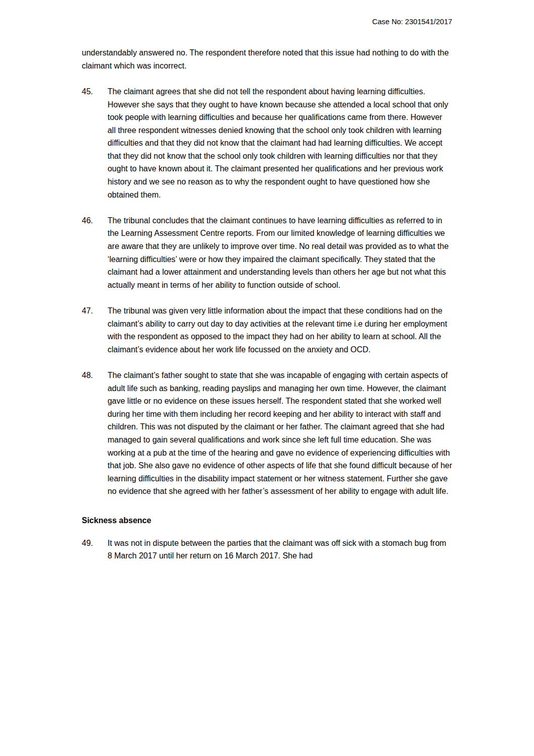Case No: 2301541/2017
understandably answered no. The respondent therefore noted that this issue had nothing to do with the claimant which was incorrect.
45. The claimant agrees that she did not tell the respondent about having learning difficulties. However she says that they ought to have known because she attended a local school that only took people with learning difficulties and because her qualifications came from there. However all three respondent witnesses denied knowing that the school only took children with learning difficulties and that they did not know that the claimant had had learning difficulties. We accept that they did not know that the school only took children with learning difficulties nor that they ought to have known about it. The claimant presented her qualifications and her previous work history and we see no reason as to why the respondent ought to have questioned how she obtained them.
46. The tribunal concludes that the claimant continues to have learning difficulties as referred to in the Learning Assessment Centre reports. From our limited knowledge of learning difficulties we are aware that they are unlikely to improve over time. No real detail was provided as to what the ‘learning difficulties’ were or how they impaired the claimant specifically. They stated that the claimant had a lower attainment and understanding levels than others her age but not what this actually meant in terms of her ability to function outside of school.
47. The tribunal was given very little information about the impact that these conditions had on the claimant’s ability to carry out day to day activities at the relevant time i.e during her employment with the respondent as opposed to the impact they had on her ability to learn at school. All the claimant’s evidence about her work life focussed on the anxiety and OCD.
48. The claimant’s father sought to state that she was incapable of engaging with certain aspects of adult life such as banking, reading payslips and managing her own time. However, the claimant gave little or no evidence on these issues herself. The respondent stated that she worked well during her time with them including her record keeping and her ability to interact with staff and children. This was not disputed by the claimant or her father. The claimant agreed that she had managed to gain several qualifications and work since she left full time education. She was working at a pub at the time of the hearing and gave no evidence of experiencing difficulties with that job. She also gave no evidence of other aspects of life that she found difficult because of her learning difficulties in the disability impact statement or her witness statement. Further she gave no evidence that she agreed with her father’s assessment of her ability to engage with adult life.
Sickness absence
49. It was not in dispute between the parties that the claimant was off sick with a stomach bug from 8 March 2017 until her return on 16 March 2017. She had